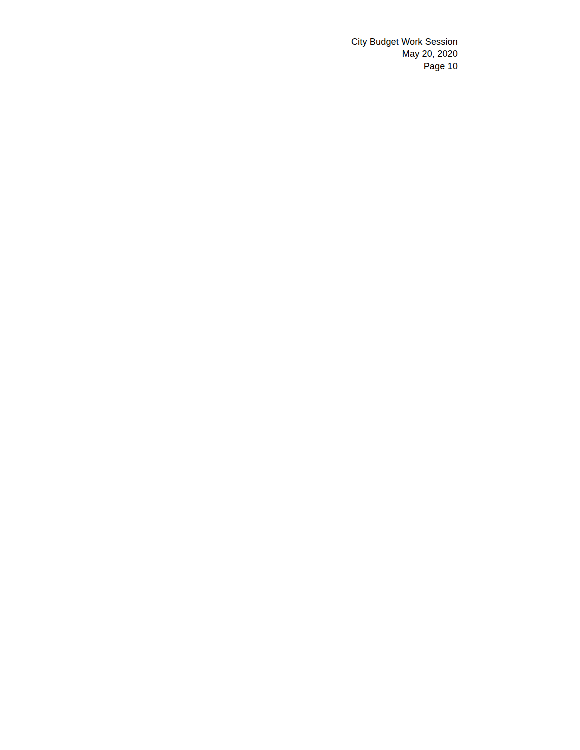City Budget Work Session
May 20, 2020
Page 10